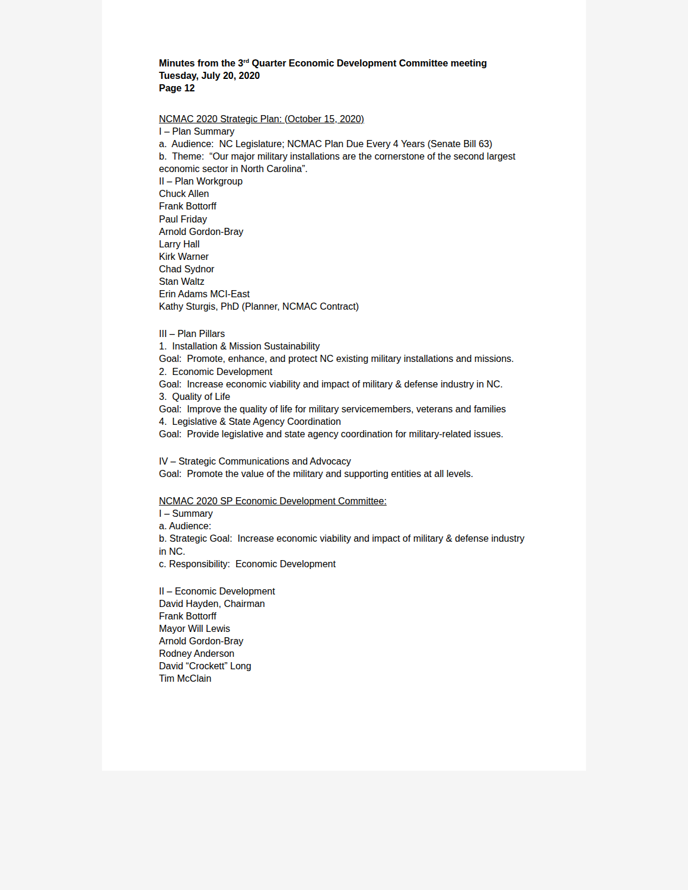Minutes from the 3rd Quarter Economic Development Committee meeting
Tuesday, July 20, 2020
Page 12
NCMAC 2020 Strategic Plan: (October 15, 2020)
I – Plan Summary
a. Audience: NC Legislature; NCMAC Plan Due Every 4 Years (Senate Bill 63)
b. Theme: “Our major military installations are the cornerstone of the second largest economic sector in North Carolina”.
II – Plan Workgroup
Chuck Allen
Frank Bottorff
Paul Friday
Arnold Gordon-Bray
Larry Hall
Kirk Warner
Chad Sydnor
Stan Waltz
Erin Adams MCI-East
Kathy Sturgis, PhD (Planner, NCMAC Contract)
III – Plan Pillars
1. Installation & Mission Sustainability
Goal: Promote, enhance, and protect NC existing military installations and missions.
2. Economic Development
Goal: Increase economic viability and impact of military & defense industry in NC.
3. Quality of Life
Goal: Improve the quality of life for military servicemembers, veterans and families
4. Legislative & State Agency Coordination
Goal: Provide legislative and state agency coordination for military-related issues.
IV – Strategic Communications and Advocacy
Goal: Promote the value of the military and supporting entities at all levels.
NCMAC 2020 SP Economic Development Committee:
I – Summary
a. Audience:
b. Strategic Goal: Increase economic viability and impact of military & defense industry in NC.
c. Responsibility: Economic Development
II – Economic Development
David Hayden, Chairman
Frank Bottorff
Mayor Will Lewis
Arnold Gordon-Bray
Rodney Anderson
David “Crockett” Long
Tim McClain